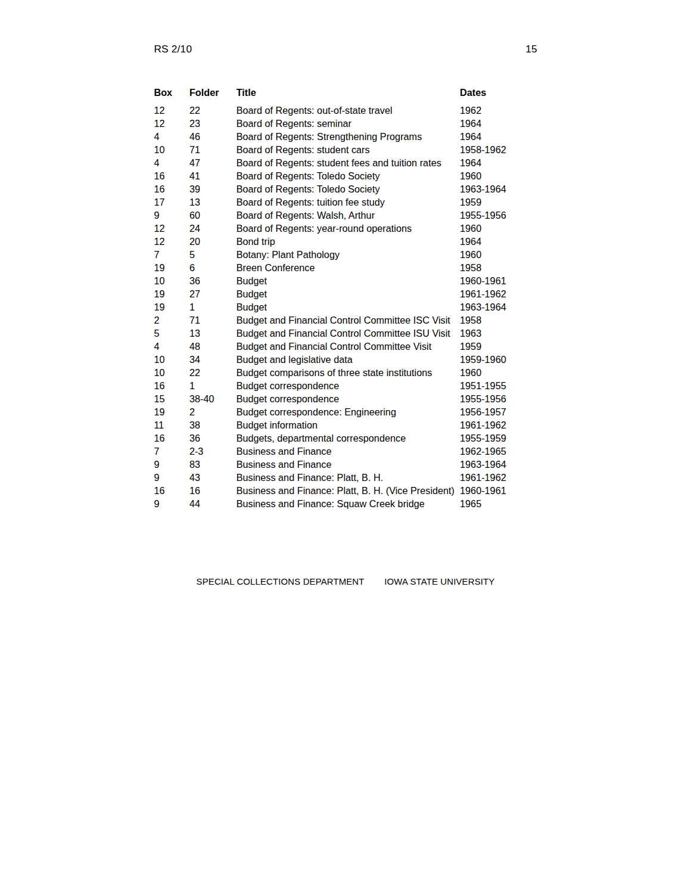RS 2/10 15
| Box | Folder | Title | Dates |
| --- | --- | --- | --- |
| 12 | 22 | Board of Regents: out-of-state travel | 1962 |
| 12 | 23 | Board of Regents: seminar | 1964 |
| 4 | 46 | Board of Regents: Strengthening Programs | 1964 |
| 10 | 71 | Board of Regents: student cars | 1958-1962 |
| 4 | 47 | Board of Regents: student fees and tuition rates | 1964 |
| 16 | 41 | Board of Regents: Toledo Society | 1960 |
| 16 | 39 | Board of Regents: Toledo Society | 1963-1964 |
| 17 | 13 | Board of Regents: tuition fee study | 1959 |
| 9 | 60 | Board of Regents: Walsh, Arthur | 1955-1956 |
| 12 | 24 | Board of Regents: year-round operations | 1960 |
| 12 | 20 | Bond trip | 1964 |
| 7 | 5 | Botany: Plant Pathology | 1960 |
| 19 | 6 | Breen Conference | 1958 |
| 10 | 36 | Budget | 1960-1961 |
| 19 | 27 | Budget | 1961-1962 |
| 19 | 1 | Budget | 1963-1964 |
| 2 | 71 | Budget and Financial Control Committee ISC Visit | 1958 |
| 5 | 13 | Budget and Financial Control Committee ISU Visit | 1963 |
| 4 | 48 | Budget and Financial Control Committee Visit | 1959 |
| 10 | 34 | Budget and legislative data | 1959-1960 |
| 10 | 22 | Budget comparisons of three state institutions | 1960 |
| 16 | 1 | Budget correspondence | 1951-1955 |
| 15 | 38-40 | Budget correspondence | 1955-1956 |
| 19 | 2 | Budget correspondence: Engineering | 1956-1957 |
| 11 | 38 | Budget information | 1961-1962 |
| 16 | 36 | Budgets, departmental correspondence | 1955-1959 |
| 7 | 2-3 | Business and Finance | 1962-1965 |
| 9 | 83 | Business and Finance | 1963-1964 |
| 9 | 43 | Business and Finance: Platt, B. H. | 1961-1962 |
| 16 | 16 | Business and Finance: Platt, B. H. (Vice President) | 1960-1961 |
| 9 | 44 | Business and Finance: Squaw Creek bridge | 1965 |
SPECIAL COLLECTIONS DEPARTMENT IOWA STATE UNIVERSITY